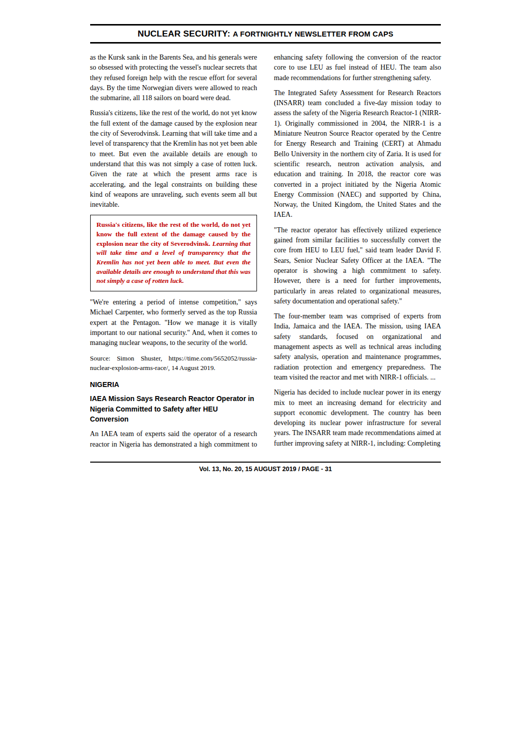NUCLEAR SECURITY: A FORTNIGHTLY NEWSLETTER FROM CAPS
as the Kursk sank in the Barents Sea, and his generals were so obsessed with protecting the vessel's nuclear secrets that they refused foreign help with the rescue effort for several days. By the time Norwegian divers were allowed to reach the submarine, all 118 sailors on board were dead.
Russia's citizens, like the rest of the world, do not yet know the full extent of the damage caused by the explosion near the city of Severodvinsk. Learning that will take time and a level of transparency that the Kremlin has not yet been able to meet. But even the available details are enough to understand that this was not simply a case of rotten luck. Given the rate at which the present arms race is accelerating, and the legal constraints on building these kind of weapons are unraveling, such events seem all but inevitable.
Russia's citizens, like the rest of the world, do not yet know the full extent of the damage caused by the explosion near the city of Severodvinsk. Learning that will take time and a level of transparency that the Kremlin has not yet been able to meet. But even the available details are enough to understand that this was not simply a case of rotten luck.
"We're entering a period of intense competition," says Michael Carpenter, who formerly served as the top Russia expert at the Pentagon. "How we manage it is vitally important to our national security." And, when it comes to managing nuclear weapons, to the security of the world.
Source: Simon Shuster, https://time.com/5652052/russia-nuclear-explosion-arms-race/, 14 August 2019.
NIGERIA
IAEA Mission Says Research Reactor Operator in Nigeria Committed to Safety after HEU Conversion
An IAEA team of experts said the operator of a research reactor in Nigeria has demonstrated a high commitment to enhancing safety following the conversion of the reactor core to use LEU as fuel instead of HEU. The team also made recommendations for further strengthening safety.
The Integrated Safety Assessment for Research Reactors (INSARR) team concluded a five-day mission today to assess the safety of the Nigeria Research Reactor-1 (NIRR-1). Originally commissioned in 2004, the NIRR-1 is a Miniature Neutron Source Reactor operated by the Centre for Energy Research and Training (CERT) at Ahmadu Bello University in the northern city of Zaria. It is used for scientific research, neutron activation analysis, and education and training. In 2018, the reactor core was converted in a project initiated by the Nigeria Atomic Energy Commission (NAEC) and supported by China, Norway, the United Kingdom, the United States and the IAEA.
"The reactor operator has effectively utilized experience gained from similar facilities to successfully convert the core from HEU to LEU fuel," said team leader David F. Sears, Senior Nuclear Safety Officer at the IAEA. "The operator is showing a high commitment to safety. However, there is a need for further improvements, particularly in areas related to organizational measures, safety documentation and operational safety."
The four-member team was comprised of experts from India, Jamaica and the IAEA. The mission, using IAEA safety standards, focused on organizational and management aspects as well as technical areas including safety analysis, operation and maintenance programmes, radiation protection and emergency preparedness. The team visited the reactor and met with NIRR-1 officials. ...
Nigeria has decided to include nuclear power in its energy mix to meet an increasing demand for electricity and support economic development. The country has been developing its nuclear power infrastructure for several years. The INSARR team made recommendations aimed at further improving safety at NIRR-1, including: Completing
Vol. 13, No. 20, 15 AUGUST 2019 / PAGE - 31